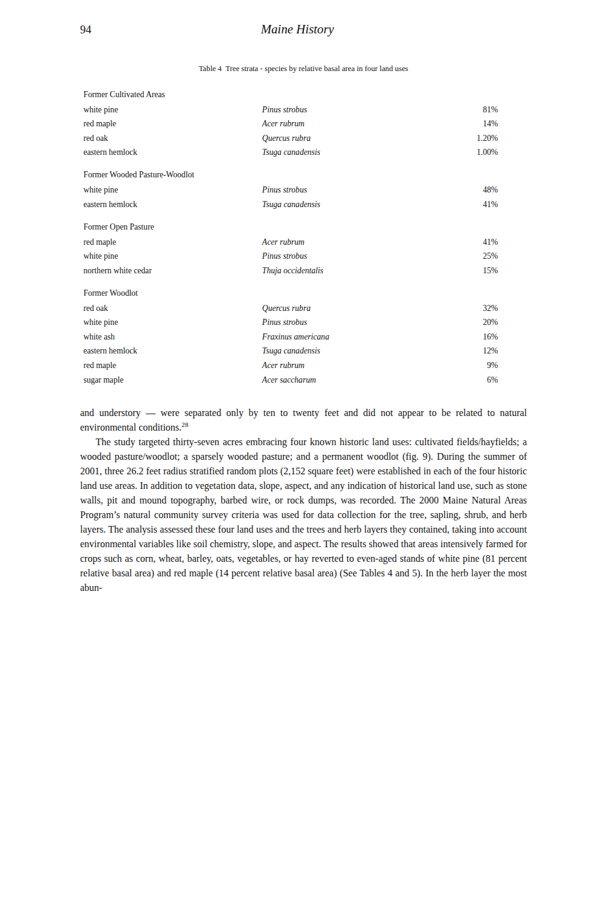94 Maine History
Table 4 Tree strata - species by relative basal area in four land uses
| Former Cultivated Areas | | |
| white pine | Pinus strobus | 81% |
| red maple | Acer rubrum | 14% |
| red oak | Quercus rubra | 1.20% |
| eastern hemlock | Tsuga canadensis | 1.00% |
| Former Wooded Pasture-Woodlot | | |
| white pine | Pinus strobus | 48% |
| eastern hemlock | Tsuga canadensis | 41% |
| Former Open Pasture | | |
| red maple | Acer rubrum | 41% |
| white pine | Pinus strobus | 25% |
| northern white cedar | Thuja occidentalis | 15% |
| Former Woodlot | | |
| red oak | Quercus rubra | 32% |
| white pine | Pinus strobus | 20% |
| white ash | Fraxinus americana | 16% |
| eastern hemlock | Tsuga canadensis | 12% |
| red maple | Acer rubrum | 9% |
| sugar maple | Acer saccharum | 6% |
and understory — were separated only by ten to twenty feet and did not appear to be related to natural environmental conditions.28
The study targeted thirty-seven acres embracing four known historic land uses: cultivated fields/hayfields; a wooded pasture/woodlot; a sparsely wooded pasture; and a permanent woodlot (fig. 9). During the summer of 2001, three 26.2 feet radius stratified random plots (2,152 square feet) were established in each of the four historic land use areas. In addition to vegetation data, slope, aspect, and any indication of historical land use, such as stone walls, pit and mound topography, barbed wire, or rock dumps, was recorded. The 2000 Maine Natural Areas Program’s natural community survey criteria was used for data collection for the tree, sapling, shrub, and herb layers. The analysis assessed these four land uses and the trees and herb layers they contained, taking into account environmental variables like soil chemistry, slope, and aspect. The results showed that areas intensively farmed for crops such as corn, wheat, barley, oats, vegetables, or hay reverted to even-aged stands of white pine (81 percent relative basal area) and red maple (14 percent relative basal area) (See Tables 4 and 5). In the herb layer the most abun-